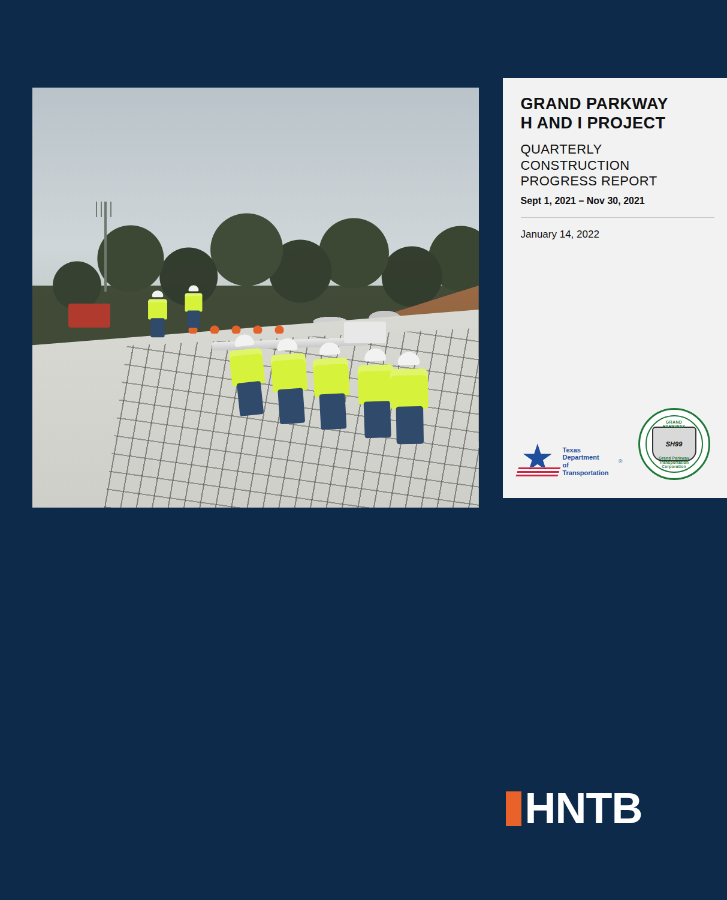GRAND PARKWAY
H AND I PROJECT
QUARTERLY
CONSTRUCTION
PROGRESS REPORT
Sept 1, 2021 – Nov 30, 2021
January 14, 2022
Texas Department of Transportation
®
GRAND
PARKWAY
SH99
Grand Parkway
Transportation Corporation
HNTB